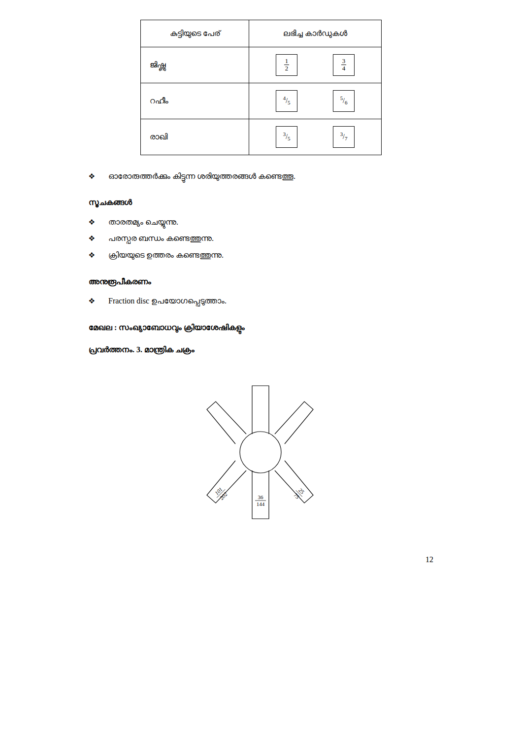| കുട്ടിയുടെ പേര് | ലഭിച്ച കാർഡുകൾ |
| --- | --- |
| ജിഷ്ണു | 1 2 3 4 |
| റഹീം | 4 / 5 5 / 6 |
| രാഖി | 3 / 5 3 / 7 |
❖ ഓരോരുത്തർക്കും കിട്ടുന്ന ശരിയുത്തരങ്ങൾ കണ്ടെത്തൂ.
സൂചകങ്ങൾ
❖ താരതമ്യം ചെയ്യുന്നു.
❖ പരസ്പര ബന്ധം കണ്ടെത്തുന്നു.
❖ ക്രിയയുടെ ഉത്തരം കണ്ടെത്തുന്നു.
അനുരൂപീകരണം
❖ Fraction disc ഉപയോഗപ്പെടുത്താം.
മേഖല : സംഖ്യാബോധവും ക്രിയാശേഷികളും
പ്രവർത്തനം. 3. മാന്ത്രിക ചക്രം
101 202 36 144 25 75
12